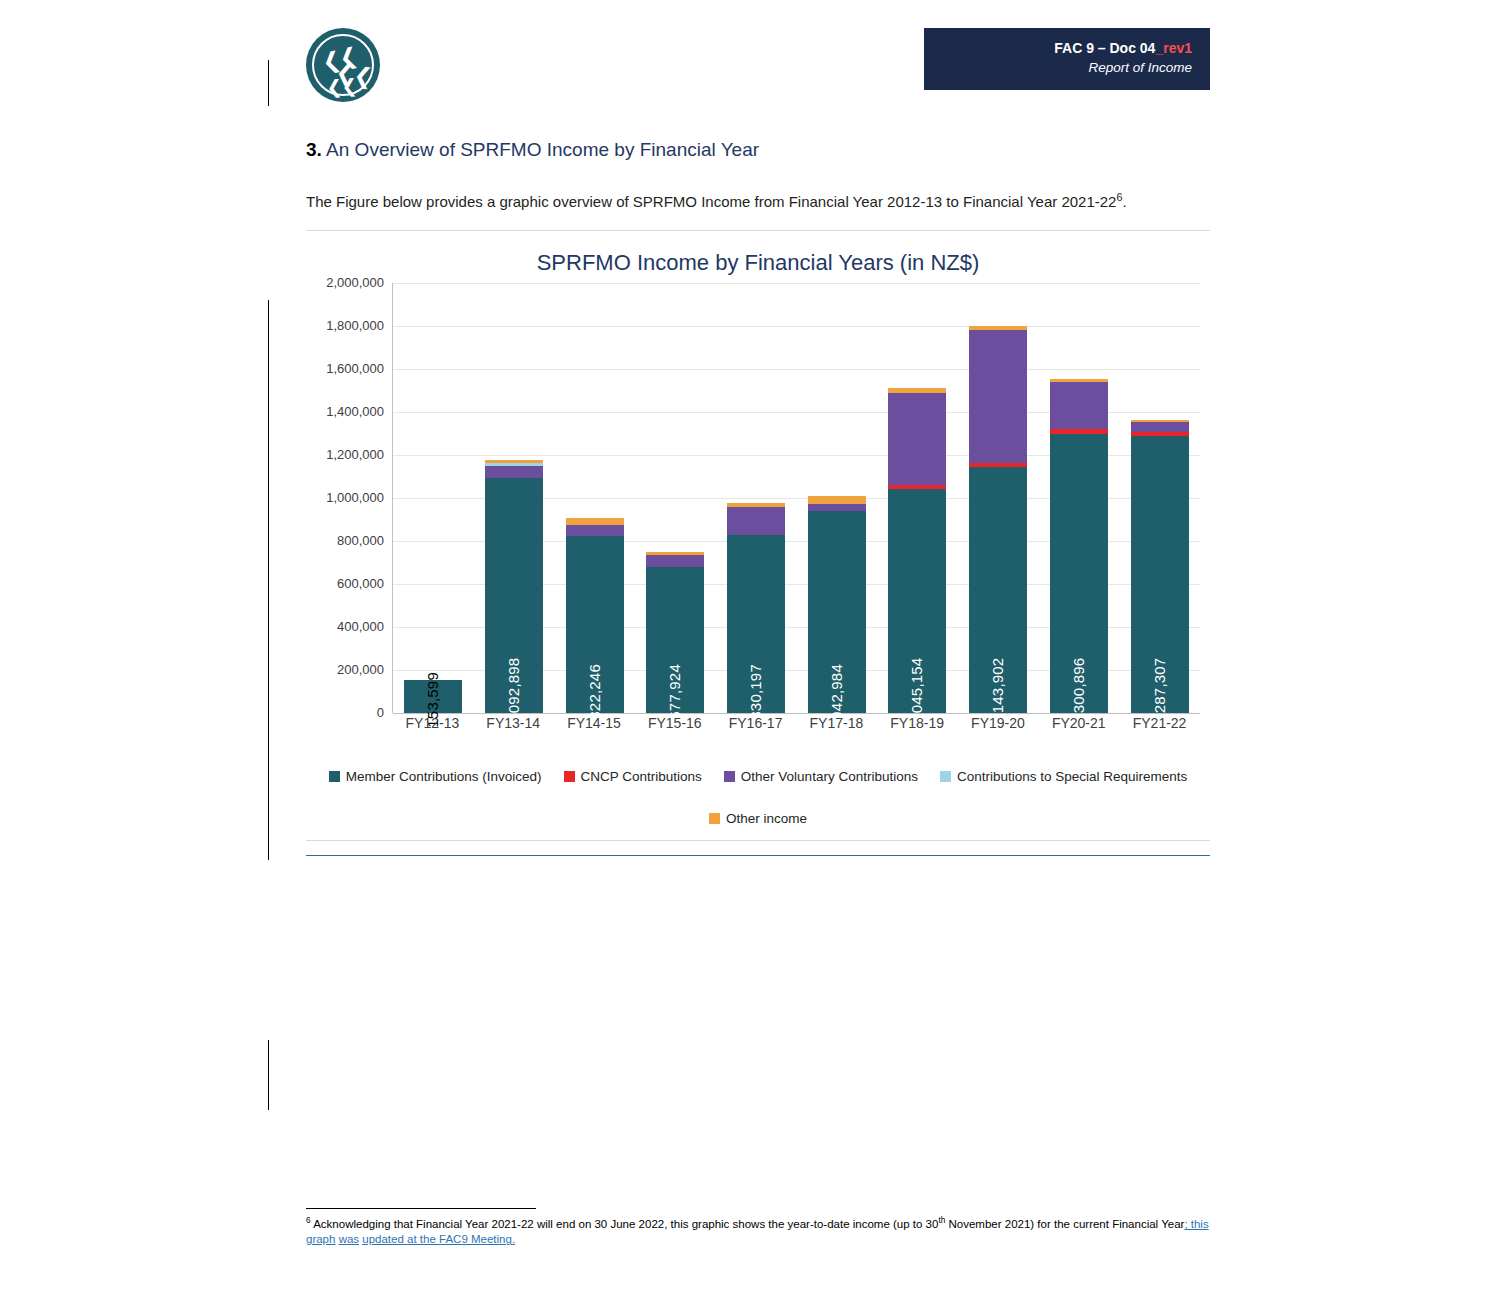❮❮ ❮❮ ❮❮
FAC 9 – Doc 04_rev1
Report of Income
3. An Overview of SPRFMO Income by Financial Year
The Figure below provides a graphic overview of SPRFMO Income from Financial Year 2012-13 to Financial Year 2021-226.
SPRFMO Income by Financial Years (in NZ$)
2,000,000
1,800,000
1,600,000
1,400,000
1,200,000
1,000,000
800,000
600,000
400,000
200,000
0
153,599
1,092,898
822,246
677,924
830,197
942,984
1,045,154
1,143,902
1,300,896
1,287,307
FY12-13 FY13-14 FY14-15 FY15-16 FY16-17 FY17-18 FY18-19 FY19-20 FY20-21 FY21-22
Member Contributions (Invoiced) CNCP Contributions Other Voluntary Contributions Contributions to Special Requirements Other income
6 Acknowledging that Financial Year 2021-22 will end on 30 June 2022, this graphic shows the year-to-date income (up to 30th November 2021) for the current Financial Year; this graph was updated at the FAC9 Meeting.